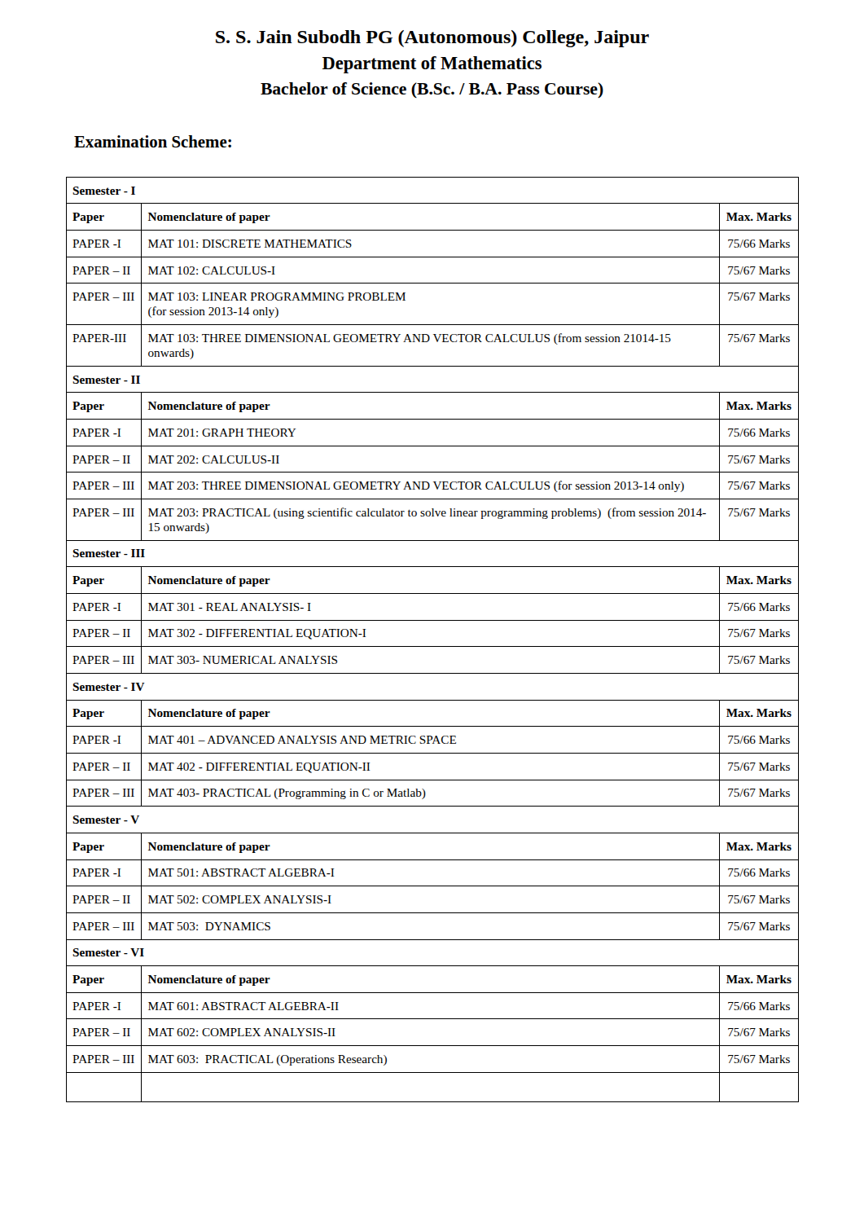S. S. Jain Subodh PG (Autonomous) College, Jaipur
Department of Mathematics
Bachelor of Science (B.Sc. / B.A. Pass Course)
Examination Scheme:
| Semester - I |
| Paper | Nomenclature of paper | Max. Marks |
| PAPER -I | MAT 101: DISCRETE MATHEMATICS | 75/66 Marks |
| PAPER – II | MAT 102: CALCULUS-I | 75/67 Marks |
| PAPER – III | MAT 103: LINEAR PROGRAMMING PROBLEM (for session 2013-14 only) | 75/67 Marks |
| PAPER-III | MAT 103: THREE DIMENSIONAL GEOMETRY AND VECTOR CALCULUS (from session 21014-15 onwards) | 75/67 Marks |
| Semester - II |
| Paper | Nomenclature of paper | Max. Marks |
| PAPER -I | MAT 201: GRAPH THEORY | 75/66 Marks |
| PAPER – II | MAT 202: CALCULUS-II | 75/67 Marks |
| PAPER – III | MAT 203: THREE DIMENSIONAL GEOMETRY AND VECTOR CALCULUS (for session 2013-14 only) | 75/67 Marks |
| PAPER – III | MAT 203: PRACTICAL (using scientific calculator to solve linear programming problems) (from session 2014-15 onwards) | 75/67 Marks |
| Semester - III |
| Paper | Nomenclature of paper | Max. Marks |
| PAPER -I | MAT 301 - REAL ANALYSIS- I | 75/66 Marks |
| PAPER – II | MAT 302 - DIFFERENTIAL EQUATION-I | 75/67 Marks |
| PAPER – III | MAT 303- NUMERICAL ANALYSIS | 75/67 Marks |
| Semester - IV |
| Paper | Nomenclature of paper | Max. Marks |
| PAPER -I | MAT 401 – ADVANCED ANALYSIS AND METRIC SPACE | 75/66 Marks |
| PAPER – II | MAT 402 - DIFFERENTIAL EQUATION-II | 75/67 Marks |
| PAPER – III | MAT 403- PRACTICAL (Programming in C or Matlab) | 75/67 Marks |
| Semester - V |
| Paper | Nomenclature of paper | Max. Marks |
| PAPER -I | MAT 501: ABSTRACT ALGEBRA-I | 75/66 Marks |
| PAPER – II | MAT 502: COMPLEX ANALYSIS-I | 75/67 Marks |
| PAPER – III | MAT 503: DYNAMICS | 75/67 Marks |
| Semester - VI |
| Paper | Nomenclature of paper | Max. Marks |
| PAPER -I | MAT 601: ABSTRACT ALGEBRA-II | 75/66 Marks |
| PAPER – II | MAT 602: COMPLEX ANALYSIS-II | 75/67 Marks |
| PAPER – III | MAT 603: PRACTICAL (Operations Research) | 75/67 Marks |